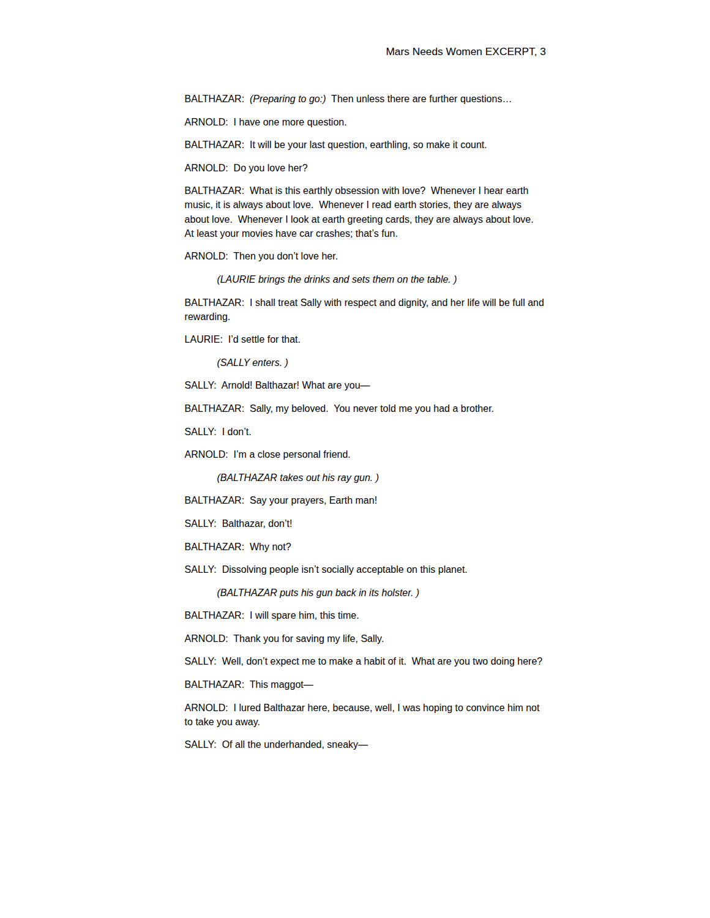Mars Needs Women EXCERPT, 3
BALTHAZAR: (Preparing to go:) Then unless there are further questions…
ARNOLD: I have one more question.
BALTHAZAR: It will be your last question, earthling, so make it count.
ARNOLD: Do you love her?
BALTHAZAR: What is this earthly obsession with love? Whenever I hear earth music, it is always about love. Whenever I read earth stories, they are always about love. Whenever I look at earth greeting cards, they are always about love. At least your movies have car crashes; that’s fun.
ARNOLD: Then you don’t love her.
(LAURIE brings the drinks and sets them on the table. )
BALTHAZAR: I shall treat Sally with respect and dignity, and her life will be full and rewarding.
LAURIE: I’d settle for that.
(SALLY enters. )
SALLY: Arnold! Balthazar! What are you—
BALTHAZAR: Sally, my beloved. You never told me you had a brother.
SALLY: I don’t.
ARNOLD: I’m a close personal friend.
(BALTHAZAR takes out his ray gun. )
BALTHAZAR: Say your prayers, Earth man!
SALLY: Balthazar, don’t!
BALTHAZAR: Why not?
SALLY: Dissolving people isn’t socially acceptable on this planet.
(BALTHAZAR puts his gun back in its holster. )
BALTHAZAR: I will spare him, this time.
ARNOLD: Thank you for saving my life, Sally.
SALLY: Well, don’t expect me to make a habit of it. What are you two doing here?
BALTHAZAR: This maggot—
ARNOLD: I lured Balthazar here, because, well, I was hoping to convince him not to take you away.
SALLY: Of all the underhanded, sneaky—